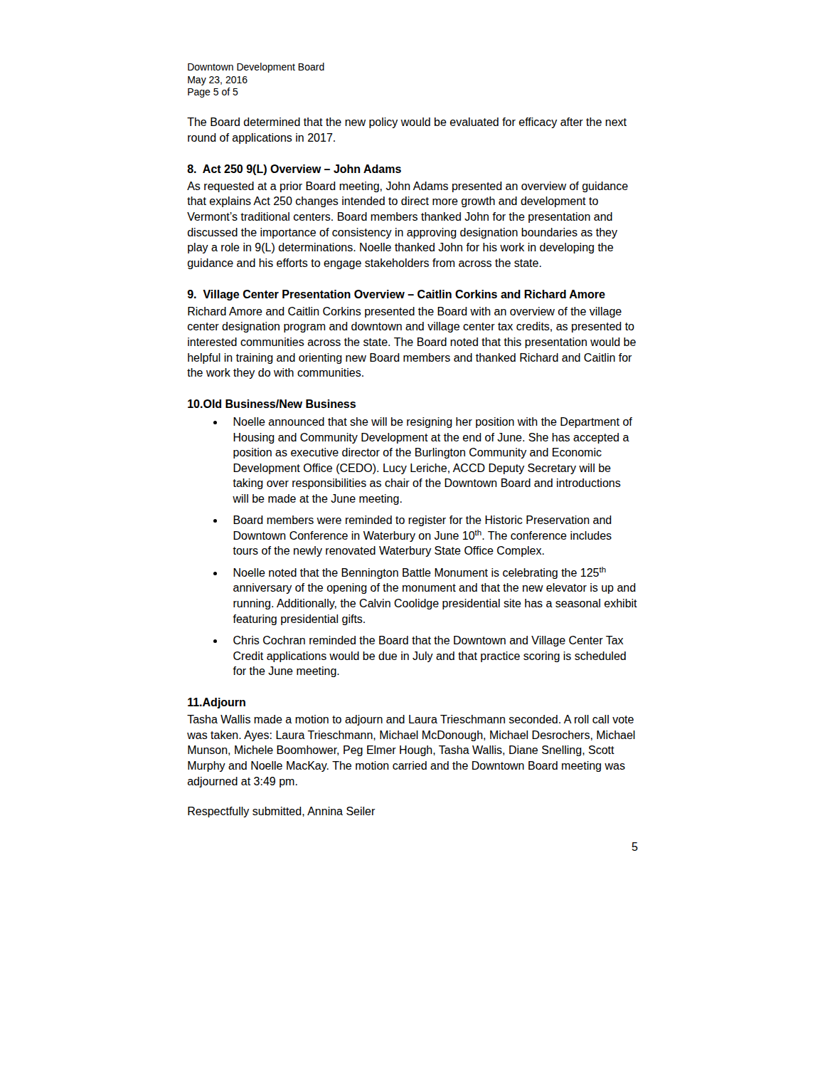Downtown Development Board
May 23, 2016
Page 5 of 5
The Board determined that the new policy would be evaluated for efficacy after the next round of applications in 2017.
8. Act 250 9(L) Overview – John Adams
As requested at a prior Board meeting, John Adams presented an overview of guidance that explains Act 250 changes intended to direct more growth and development to Vermont’s traditional centers. Board members thanked John for the presentation and discussed the importance of consistency in approving designation boundaries as they play a role in 9(L) determinations. Noelle thanked John for his work in developing the guidance and his efforts to engage stakeholders from across the state.
9. Village Center Presentation Overview – Caitlin Corkins and Richard Amore
Richard Amore and Caitlin Corkins presented the Board with an overview of the village center designation program and downtown and village center tax credits, as presented to interested communities across the state. The Board noted that this presentation would be helpful in training and orienting new Board members and thanked Richard and Caitlin for the work they do with communities.
10. Old Business/New Business
Noelle announced that she will be resigning her position with the Department of Housing and Community Development at the end of June. She has accepted a position as executive director of the Burlington Community and Economic Development Office (CEDO). Lucy Leriche, ACCD Deputy Secretary will be taking over responsibilities as chair of the Downtown Board and introductions will be made at the June meeting.
Board members were reminded to register for the Historic Preservation and Downtown Conference in Waterbury on June 10th. The conference includes tours of the newly renovated Waterbury State Office Complex.
Noelle noted that the Bennington Battle Monument is celebrating the 125th anniversary of the opening of the monument and that the new elevator is up and running. Additionally, the Calvin Coolidge presidential site has a seasonal exhibit featuring presidential gifts.
Chris Cochran reminded the Board that the Downtown and Village Center Tax Credit applications would be due in July and that practice scoring is scheduled for the June meeting.
11. Adjourn
Tasha Wallis made a motion to adjourn and Laura Trieschmann seconded. A roll call vote was taken. Ayes: Laura Trieschmann, Michael McDonough, Michael Desrochers, Michael Munson, Michele Boomhower, Peg Elmer Hough, Tasha Wallis, Diane Snelling, Scott Murphy and Noelle MacKay. The motion carried and the Downtown Board meeting was adjourned at 3:49 pm.
Respectfully submitted, Annina Seiler
5